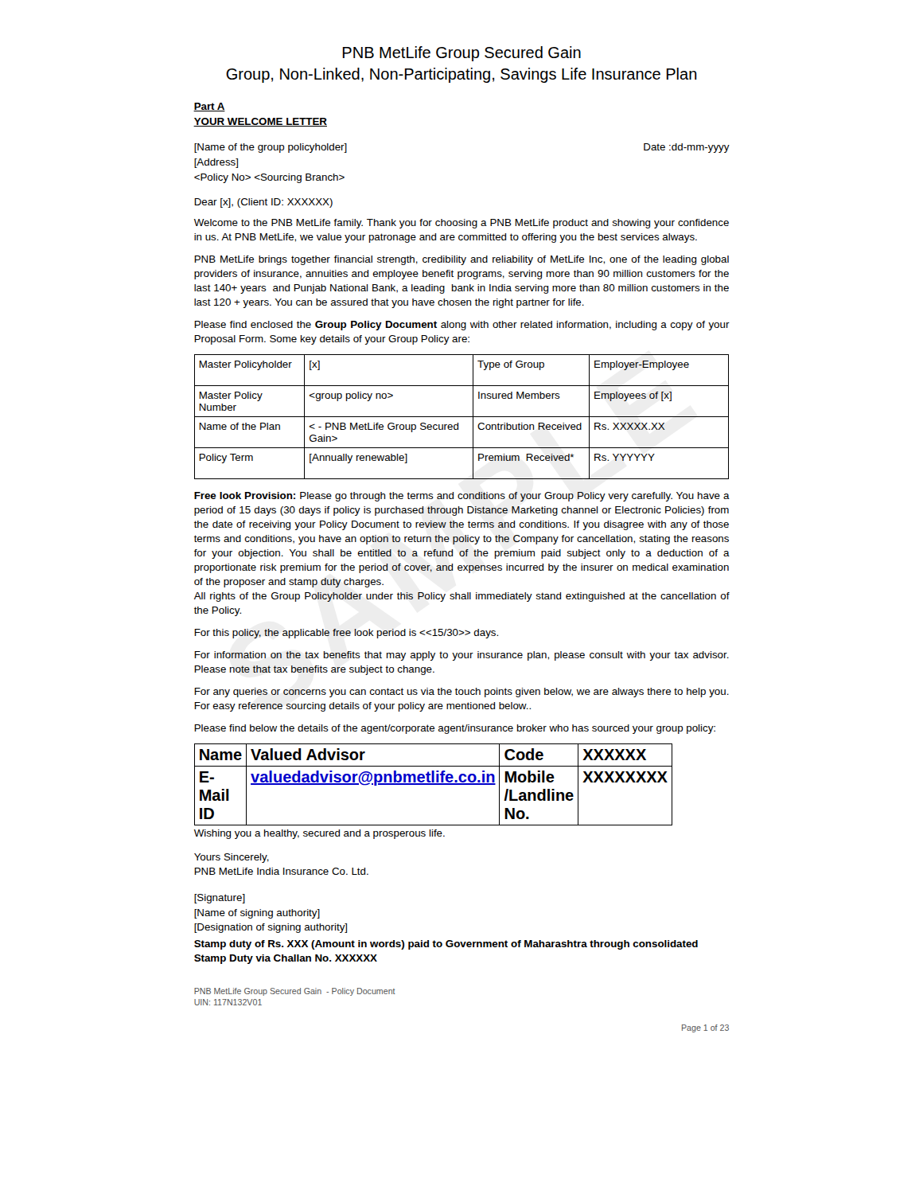SAMPLE
PNB MetLife Group Secured Gain Group, Non-Linked, Non-Participating, Savings Life Insurance Plan
Part A YOUR WELCOME LETTER
Date :dd-mm-yyyy [Name of the group policyholder]
[Address]
<Policy No> <Sourcing Branch>
Dear [x], (Client ID: XXXXXX)
Welcome to the PNB MetLife family. Thank you for choosing a PNB MetLife product and showing your confidence in us. At PNB MetLife, we value your patronage and are committed to offering you the best services always.
PNB MetLife brings together financial strength, credibility and reliability of MetLife Inc, one of the leading global providers of insurance, annuities and employee benefit programs, serving more than 90 million customers for the last 140+ years and Punjab National Bank, a leading bank in India serving more than 80 million customers in the last 120 + years. You can be assured that you have chosen the right partner for life.
Please find enclosed the Group Policy Document along with other related information, including a copy of your Proposal Form. Some key details of your Group Policy are:
| Master Policyholder | [x] | Type of Group | Employer-Employee |
| Master Policy Number | <group policy no> | Insured Members | Employees of [x] |
| Name of the Plan | < - PNB MetLife Group Secured Gain> | Contribution Received | Rs. XXXXX.XX |
| Policy Term | [Annually renewable] | Premium Received* | Rs. YYYYYY |
Free look Provision: Please go through the terms and conditions of your Group Policy very carefully. You have a period of 15 days (30 days if policy is purchased through Distance Marketing channel or Electronic Policies) from the date of receiving your Policy Document to review the terms and conditions. If you disagree with any of those terms and conditions, you have an option to return the policy to the Company for cancellation, stating the reasons for your objection. You shall be entitled to a refund of the premium paid subject only to a deduction of a proportionate risk premium for the period of cover, and expenses incurred by the insurer on medical examination of the proposer and stamp duty charges.
All rights of the Group Policyholder under this Policy shall immediately stand extinguished at the cancellation of the Policy.
For this policy, the applicable free look period is <<15/30>> days.
For information on the tax benefits that may apply to your insurance plan, please consult with your tax advisor. Please note that tax benefits are subject to change.
For any queries or concerns you can contact us via the touch points given below, we are always there to help you. For easy reference sourcing details of your policy are mentioned below..
Please find below the details of the agent/corporate agent/insurance broker who has sourced your group policy:
| Name | Valued Advisor | Code | XXXXXX |
| E-Mail ID | valuedadvisor@pnbmetlife.co.in | Mobile /Landline No. | XXXXXXXX |
Wishing you a healthy, secured and a prosperous life.
Yours Sincerely, PNB MetLife India Insurance Co. Ltd.
[Signature] [Name of signing authority] [Designation of signing authority]
Stamp duty of Rs. XXX (Amount in words) paid to Government of Maharashtra through consolidated Stamp Duty via Challan No. XXXXXX
PNB MetLife Group Secured Gain - Policy Document
UIN: 117N132V01
Page 1 of 23